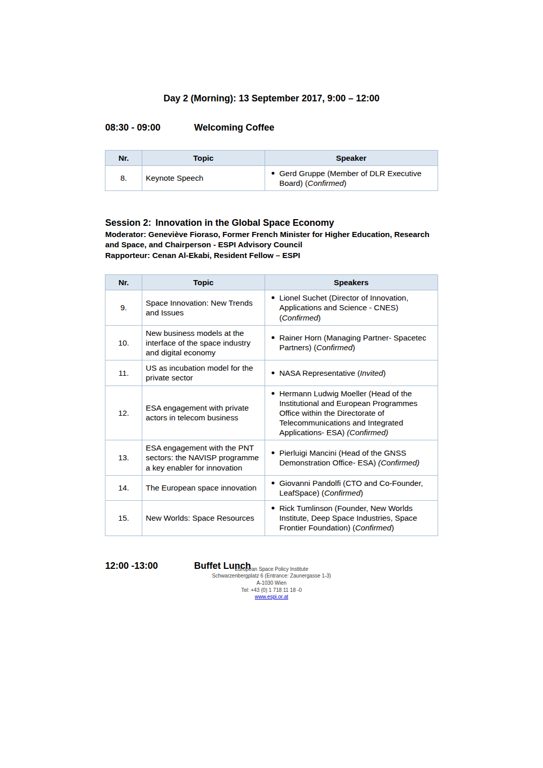Day 2 (Morning): 13 September 2017, 9:00 – 12:00
08:30 - 09:00 Welcoming Coffee
| Nr. | Topic | Speaker |
| --- | --- | --- |
| 8. | Keynote Speech | Gerd Gruppe (Member of DLR Executive Board) ( Confirmed ) |
Session 2: Innovation in the Global Space Economy
Moderator: Geneviève Fioraso, Former French Minister for Higher Education, Research and Space, and Chairperson - ESPI Advisory Council
Rapporteur: Cenan Al-Ekabi, Resident Fellow – ESPI
| Nr. | Topic | Speakers |
| --- | --- | --- |
| 9. | Space Innovation: New Trends and Issues | Lionel Suchet (Director of Innovation, Applications and Science - CNES) ( Confirmed ) |
| 10. | New business models at the interface of the space industry and digital economy | Rainer Horn (Managing Partner- Spacetec Partners) ( Confirmed ) |
| 11. | US as incubation model for the private sector | NASA Representative ( Invited ) |
| 12. | ESA engagement with private actors in telecom business | Hermann Ludwig Moeller (Head of the Institutional and European Programmes Office within the Directorate of Telecommunications and Integrated Applications- ESA) (Confirmed) |
| 13. | ESA engagement with the PNT sectors: the NAVISP programme a key enabler for innovation | Pierluigi Mancini (Head of the GNSS Demonstration Office- ESA) (Confirmed) |
| 14. | The European space innovation | Giovanni Pandolfi (CTO and Co-Founder, LeafSpace) ( Confirmed ) |
| 15. | New Worlds: Space Resources | Rick Tumlinson (Founder, New Worlds Institute, Deep Space Industries, Space Frontier Foundation) ( Confirmed ) |
12:00 -13:00 Buffet Lunch
European Space Policy Institute
Schwarzenbergplatz 6 (Entrance: Zaunergasse 1-3)
A-1030 Wien
Tel: +43 (0) 1 718 11 18 -0
www.espi.or.at